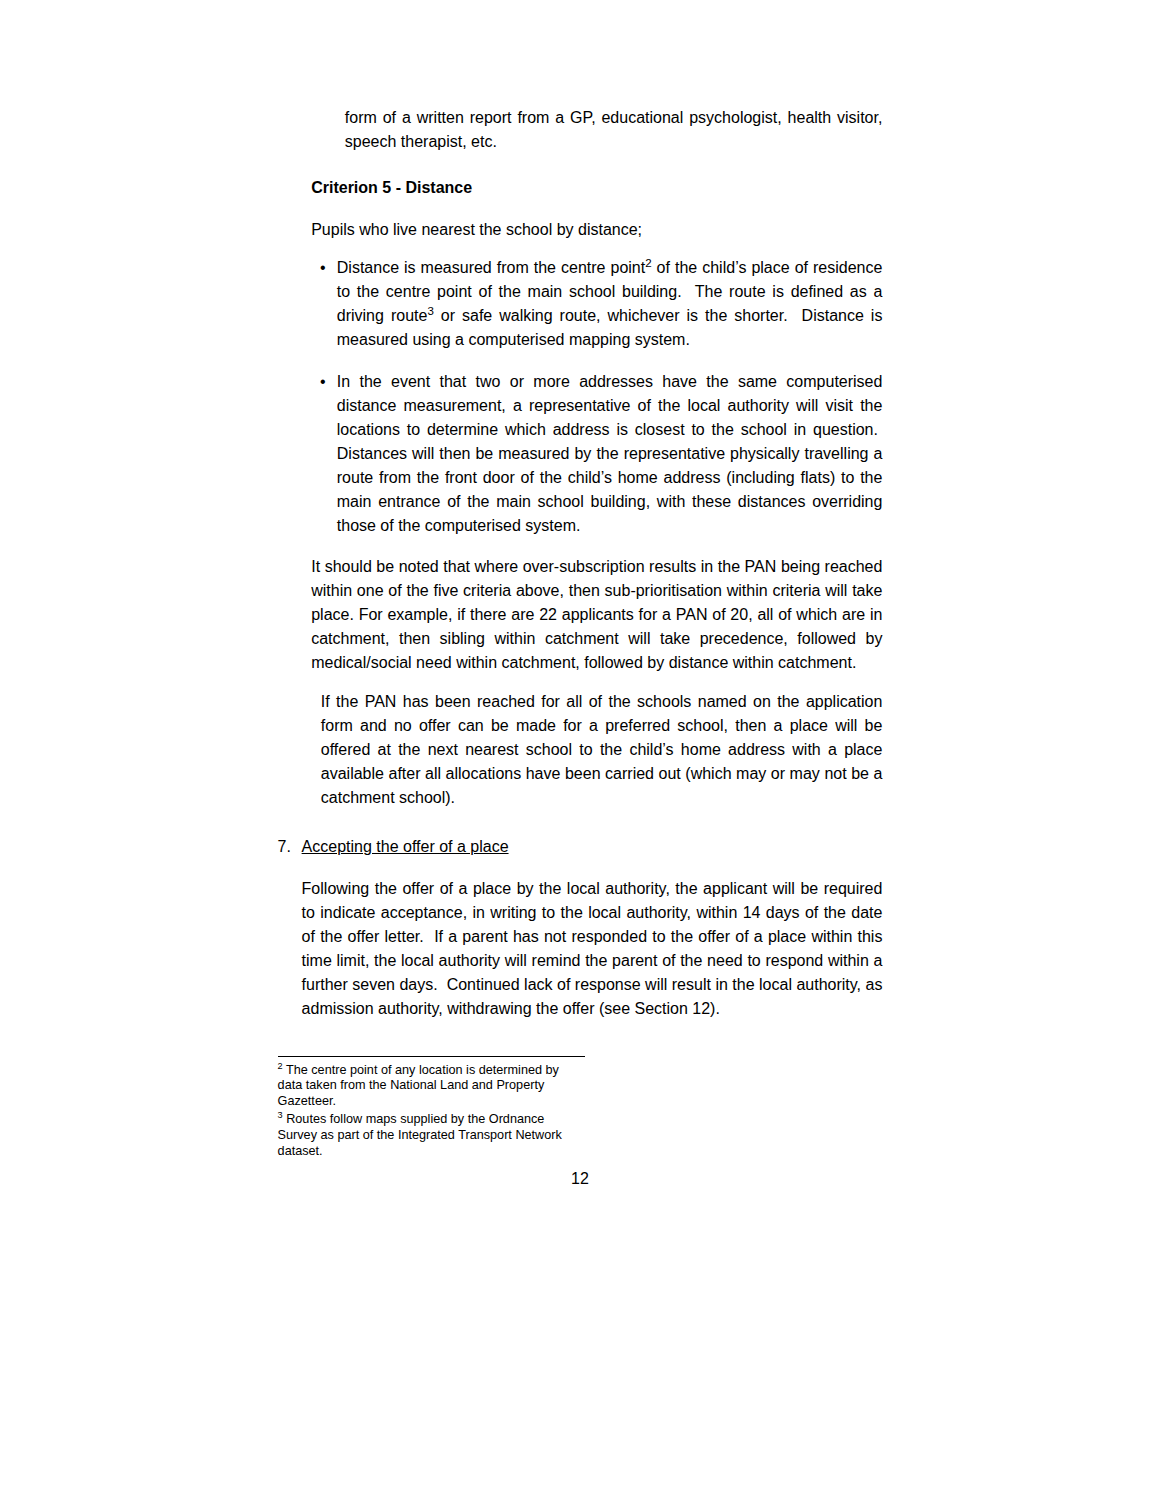form of a written report from a GP, educational psychologist, health visitor, speech therapist, etc.
Criterion 5 - Distance
Pupils who live nearest the school by distance;
Distance is measured from the centre point2 of the child’s place of residence to the centre point of the main school building. The route is defined as a driving route3 or safe walking route, whichever is the shorter. Distance is measured using a computerised mapping system.
In the event that two or more addresses have the same computerised distance measurement, a representative of the local authority will visit the locations to determine which address is closest to the school in question. Distances will then be measured by the representative physically travelling a route from the front door of the child’s home address (including flats) to the main entrance of the main school building, with these distances overriding those of the computerised system.
It should be noted that where over-subscription results in the PAN being reached within one of the five criteria above, then sub-prioritisation within criteria will take place. For example, if there are 22 applicants for a PAN of 20, all of which are in catchment, then sibling within catchment will take precedence, followed by medical/social need within catchment, followed by distance within catchment.
If the PAN has been reached for all of the schools named on the application form and no offer can be made for a preferred school, then a place will be offered at the next nearest school to the child’s home address with a place available after all allocations have been carried out (which may or may not be a catchment school).
7. Accepting the offer of a place
Following the offer of a place by the local authority, the applicant will be required to indicate acceptance, in writing to the local authority, within 14 days of the date of the offer letter. If a parent has not responded to the offer of a place within this time limit, the local authority will remind the parent of the need to respond within a further seven days. Continued lack of response will result in the local authority, as admission authority, withdrawing the offer (see Section 12).
2 The centre point of any location is determined by data taken from the National Land and Property Gazetteer.
3 Routes follow maps supplied by the Ordnance Survey as part of the Integrated Transport Network dataset.
12